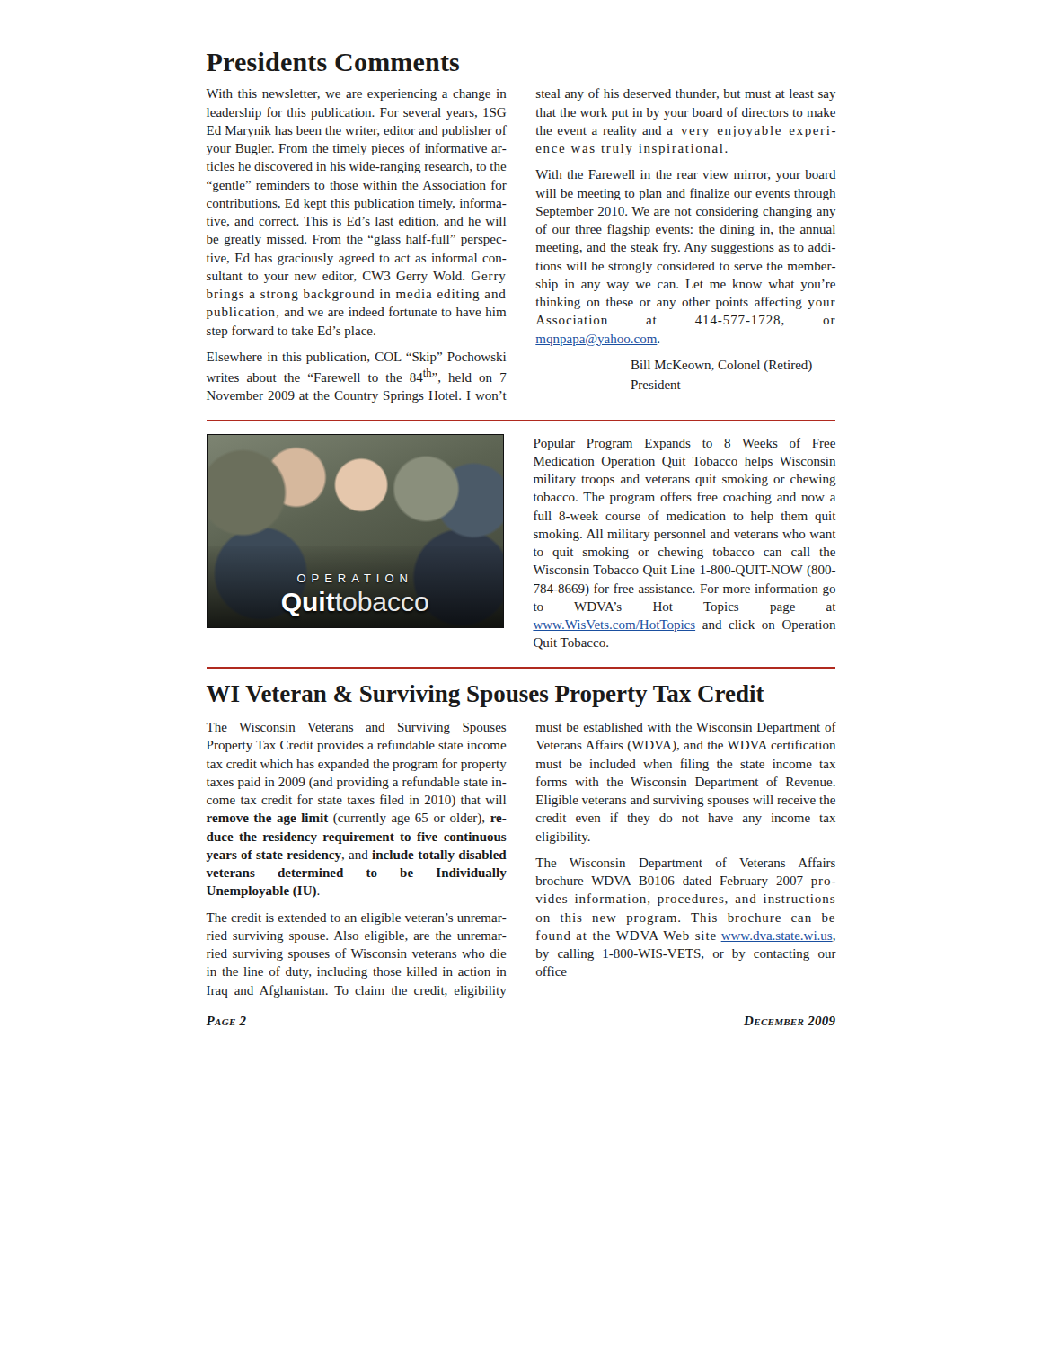Presidents Comments
With this newsletter, we are experiencing a change in leadership for this publication. For several years, 1SG Ed Marynik has been the writer, editor and publisher of your Bugler. From the timely pieces of informative articles he discovered in his wide-ranging research, to the “gentle” reminders to those within the Association for contributions, Ed kept this publication timely, informative, and correct. This is Ed’s last edition, and he will be greatly missed. From the “glass half-full” perspective, Ed has graciously agreed to act as informal consultant to your new editor, CW3 Gerry Wold. Gerry brings a strong background in media editing and publication, and we are indeed fortunate to have him step forward to take Ed’s place.
Elsewhere in this publication, COL “Skip” Pochowski writes about the “Farewell to the 84th”, held on 7 November 2009 at the Country Springs Hotel. I won’t steal any of his deserved thunder, but must at least say that the work put in by your board of directors to make the event a reality and a very enjoyable experience was truly inspirational.
With the Farewell in the rear view mirror, your board will be meeting to plan and finalize our events through September 2010. We are not considering changing any of our three flagship events: the dining in, the annual meeting, and the steak fry. Any suggestions as to additions will be strongly considered to serve the membership in any way we can. Let me know what you’re thinking on these or any other points affecting your Association at 414-577-1728, or mqnpapa@yahoo.com.
Bill McKeown, Colonel (Retired)
President
Operation
Quit tobacco
Popular Program Expands to 8 Weeks of Free Medication Operation Quit Tobacco helps Wisconsin military troops and veterans quit smoking or chewing tobacco. The program offers free coaching and now a full 8-week course of medication to help them quit smoking. All military personnel and veterans who want to quit smoking or chewing tobacco can call the Wisconsin Tobacco Quit Line 1-800-QUIT-NOW (800-784-8669) for free assistance. For more information go to WDVA’s Hot Topics page at www.WisVets.com/HotTopics and click on Operation Quit Tobacco.
WI Veteran & Surviving Spouses Property Tax Credit
The Wisconsin Veterans and Surviving Spouses Property Tax Credit provides a refundable state income tax credit which has expanded the program for property taxes paid in 2009 (and providing a refundable state income tax credit for state taxes filed in 2010) that will remove the age limit (currently age 65 or older), reduce the residency requirement to five continuous years of state residency, and include totally disabled veterans determined to be Individually Unemployable (IU).
The credit is extended to an eligible veteran’s unremarried surviving spouse. Also eligible, are the unremarried surviving spouses of Wisconsin veterans who die in the line of duty, including those killed in action in Iraq and Afghanistan. To claim the credit, eligibility must be established with the Wisconsin Department of Veterans Affairs (WDVA), and the WDVA certification must be included when filing the state income tax forms with the Wisconsin Department of Revenue. Eligible veterans and surviving spouses will receive the credit even if they do not have any income tax eligibility.
The Wisconsin Department of Veterans Affairs brochure WDVA B0106 dated February 2007 provides information, procedures, and instructions on this new program. This brochure can be found at the WDVA Web site www.dva.state.wi.us, by calling 1-800-WIS-VETS, or by contacting our office
Page 2
December 2009